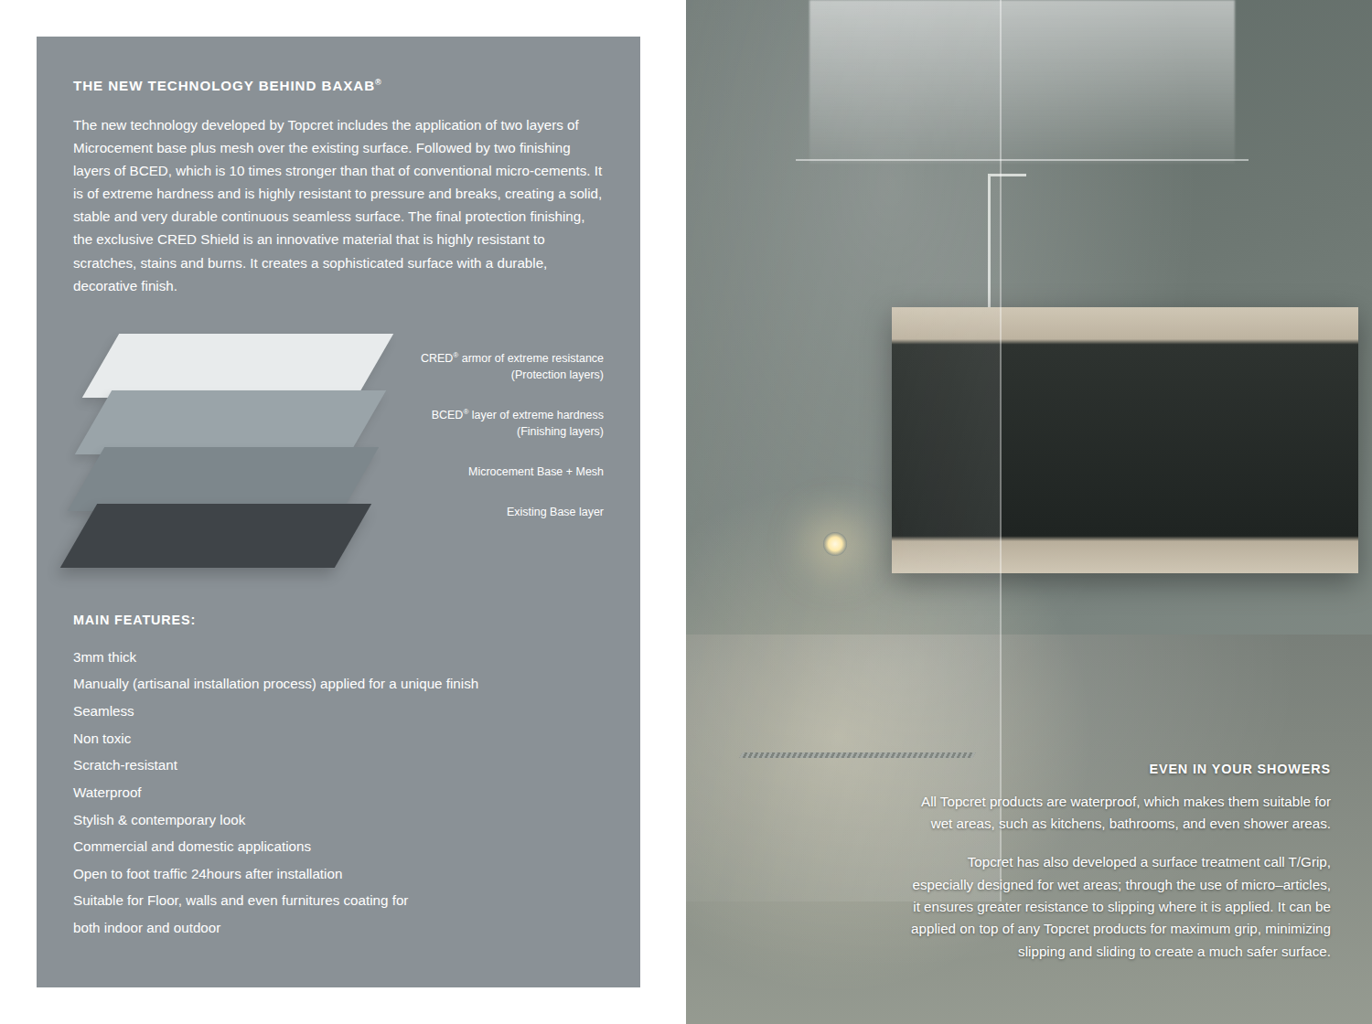The new technology behind Baxab®
The new technology developed by Topcret includes the application of two layers of Microcement base plus mesh over the existing surface. Followed by two finishing layers of BCED, which is 10 times stronger than that of conventional micro-cements. It is of extreme hardness and is highly resistant to pressure and breaks, creating a solid, stable and very durable continuous seamless surface. The final protection finishing, the exclusive CRED Shield is an innovative material that is highly resistant to scratches, stains and burns. It creates a sophisticated surface with a durable, decorative finish.
CRED® armor of extreme resistance
(Protection layers)
BCED® layer of extreme hardness
(Finishing layers)
Microcement Base + Mesh
Existing Base layer
Main features:
3mm thick
Manually (artisanal installation process) applied for a unique finish
Seamless
Non toxic
Scratch-resistant
Waterproof
Stylish & contemporary look
Commercial and domestic applications
Open to foot traffic 24hours after installation
Suitable for Floor, walls and even furnitures coating for
both indoor and outdoor
Even in your showers
All Topcret products are waterproof, which makes them suitable for wet areas, such as kitchens, bathrooms, and even shower areas.
Topcret has also developed a surface treatment call T/Grip, especially designed for wet areas; through the use of micro–articles, it ensures greater resistance to slipping where it is applied. It can be applied on top of any Topcret products for maximum grip, minimizing slipping and sliding to create a much safer surface.